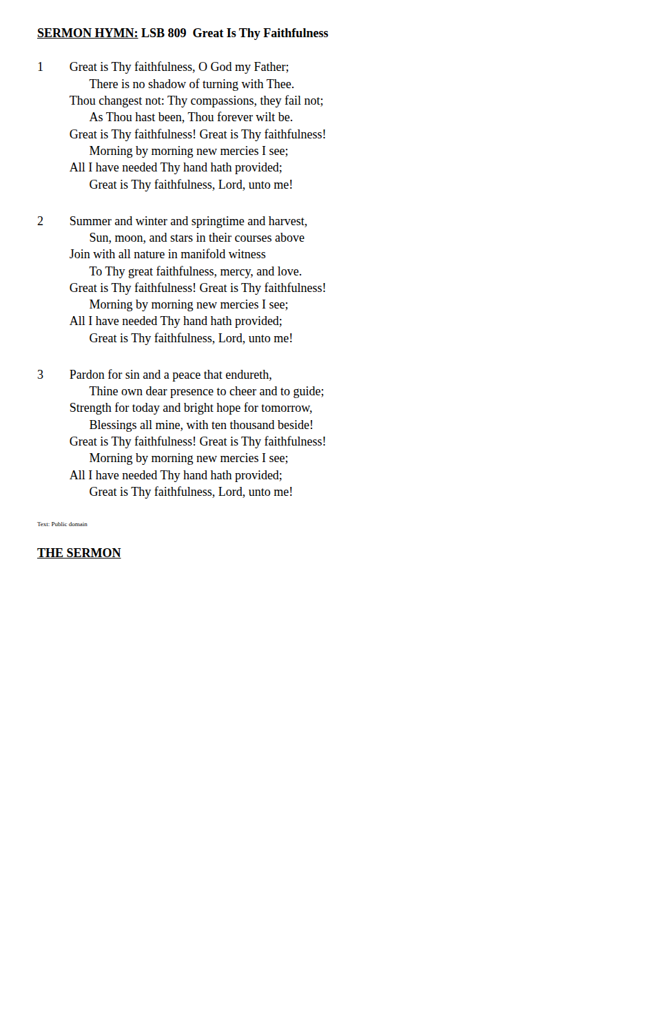SERMON HYMN: LSB 809 Great Is Thy Faithfulness
1
Great is Thy faithfulness, O God my Father;
There is no shadow of turning with Thee.
Thou changest not: Thy compassions, they fail not;
As Thou hast been, Thou forever wilt be.
Great is Thy faithfulness! Great is Thy faithfulness!
Morning by morning new mercies I see;
All I have needed Thy hand hath provided;
Great is Thy faithfulness, Lord, unto me!
2
Summer and winter and springtime and harvest,
Sun, moon, and stars in their courses above
Join with all nature in manifold witness
To Thy great faithfulness, mercy, and love.
Great is Thy faithfulness! Great is Thy faithfulness!
Morning by morning new mercies I see;
All I have needed Thy hand hath provided;
Great is Thy faithfulness, Lord, unto me!
3
Pardon for sin and a peace that endureth,
Thine own dear presence to cheer and to guide;
Strength for today and bright hope for tomorrow,
Blessings all mine, with ten thousand beside!
Great is Thy faithfulness! Great is Thy faithfulness!
Morning by morning new mercies I see;
All I have needed Thy hand hath provided;
Great is Thy faithfulness, Lord, unto me!
Text: Public domain
THE SERMON